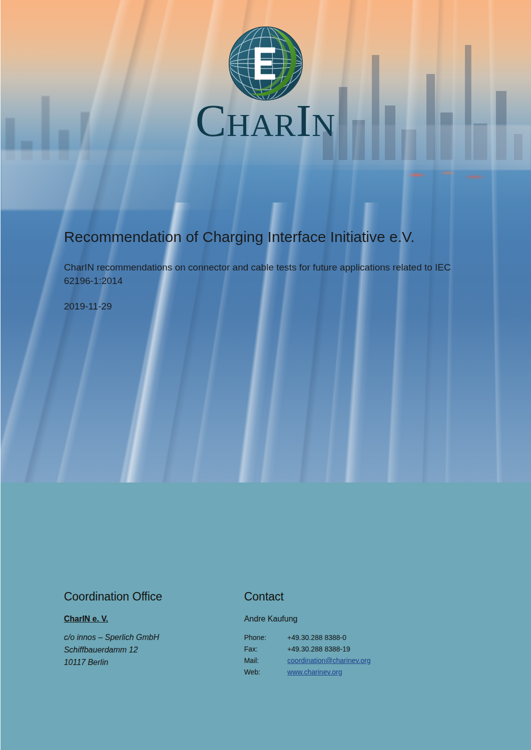CHARIN
Recommendation of Charging Interface Initiative e.V.
CharIN recommendations on connector and cable tests for future applications related to IEC 62196-1:2014
2019-11-29
Coordination Office
CharIN e. V.
c/o innos – Sperlich GmbH
Schiffbauerdamm 12
10117 Berlin
Contact
Andre Kaufung
| Phone: | +49.30.288 8388-0 |
| Fax: | +49.30.288 8388-19 |
| Mail: | coordination@charinev.org |
| Web: | www.charinev.org |